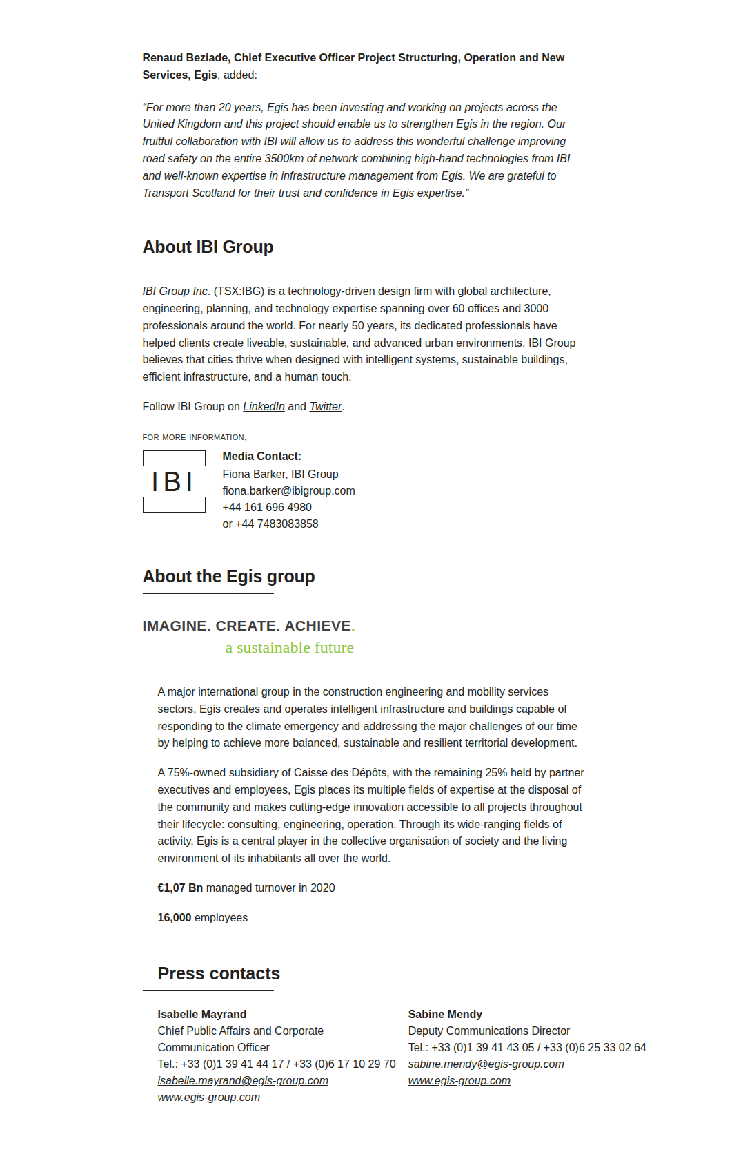Renaud Beziade, Chief Executive Officer Project Structuring, Operation and New Services, Egis, added:
“For more than 20 years, Egis has been investing and working on projects across the United Kingdom and this project should enable us to strengthen Egis in the region. Our fruitful collaboration with IBI will allow us to address this wonderful challenge improving road safety on the entire 3500km of network combining high-hand technologies from IBI and well-known expertise in infrastructure management from Egis. We are grateful to Transport Scotland for their trust and confidence in Egis expertise.”
About IBI Group
IBI Group Inc. (TSX:IBG) is a technology-driven design firm with global architecture, engineering, planning, and technology expertise spanning over 60 offices and 3000 professionals around the world. For nearly 50 years, its dedicated professionals have helped clients create liveable, sustainable, and advanced urban environments. IBI Group believes that cities thrive when designed with intelligent systems, sustainable buildings, efficient infrastructure, and a human touch.
Follow IBI Group on LinkedIn and Twitter.
For more information,
IBI
Media Contact:
Fiona Barker, IBI Group
fiona.barker@ibigroup.com
+44 161 696 4980
or +44 7483083858
About the Egis group
IMAGINE. CREATE. ACHIEVE.
a sustainable future
A major international group in the construction engineering and mobility services sectors, Egis creates and operates intelligent infrastructure and buildings capable of responding to the climate emergency and addressing the major challenges of our time by helping to achieve more balanced, sustainable and resilient territorial development.
A 75%-owned subsidiary of Caisse des Dépôts, with the remaining 25% held by partner executives and employees, Egis places its multiple fields of expertise at the disposal of the community and makes cutting-edge innovation accessible to all projects throughout their lifecycle: consulting, engineering, operation. Through its wide-ranging fields of activity, Egis is a central player in the collective organisation of society and the living environment of its inhabitants all over the world.
€1,07 Bn managed turnover in 2020
16,000 employees
Press contacts
| Isabelle Mayrand Chief Public Affairs and Corporate Communication Officer Tel.: +33 (0)1 39 41 44 17 / +33 (0)6 17 10 29 70 isabelle.mayrand@egis-group.com www.egis-group.com | Sabine Mendy Deputy Communications Director Tel.: +33 (0)1 39 41 43 05 / +33 (0)6 25 33 02 64 sabine.mendy@egis-group.com www.egis-group.com |